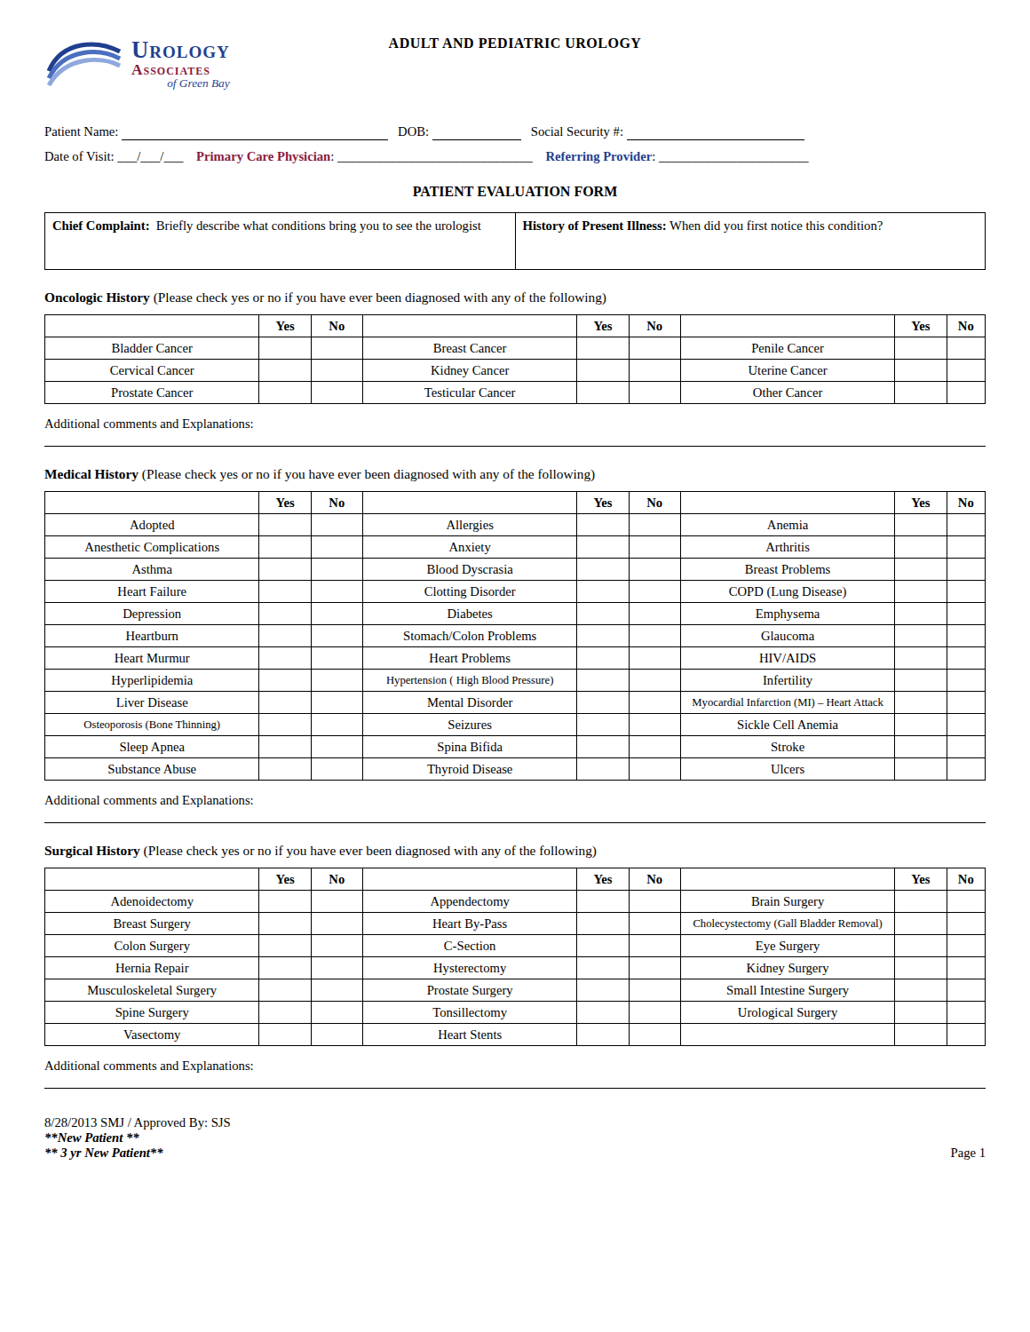Urology
Associates
of Green Bay
ADULT AND PEDIATRIC UROLOGY
Patient Name: DOB: Social Security #:
Date of Visit: ___/___/___ Primary Care Physician: ______________________________ Referring Provider: _______________________
PATIENT EVALUATION FORM
| Chief Complaint: Briefly describe what conditions bring you to see the urologist | History of Present Illness: When did you first notice this condition? |
Oncologic History (Please check yes or no if you have ever been diagnosed with any of the following)
| | Yes | No | | Yes | No | | Yes | No |
| --- | --- | --- | --- | --- | --- | --- | --- | --- |
| Bladder Cancer | | | Breast Cancer | | | Penile Cancer | | |
| Cervical Cancer | | | Kidney Cancer | | | Uterine Cancer | | |
| Prostate Cancer | | | Testicular Cancer | | | Other Cancer | | |
Additional comments and Explanations:
Medical History (Please check yes or no if you have ever been diagnosed with any of the following)
| | Yes | No | | Yes | No | | Yes | No |
| --- | --- | --- | --- | --- | --- | --- | --- | --- |
| Adopted | | | Allergies | | | Anemia | | |
| Anesthetic Complications | | | Anxiety | | | Arthritis | | |
| Asthma | | | Blood Dyscrasia | | | Breast Problems | | |
| Heart Failure | | | Clotting Disorder | | | COPD (Lung Disease) | | |
| Depression | | | Diabetes | | | Emphysema | | |
| Heartburn | | | Stomach/Colon Problems | | | Glaucoma | | |
| Heart Murmur | | | Heart Problems | | | HIV/AIDS | | |
| Hyperlipidemia | | | Hypertension ( High Blood Pressure) | | | Infertility | | |
| Liver Disease | | | Mental Disorder | | | Myocardial Infarction (MI) – Heart Attack | | |
| Osteoporosis (Bone Thinning) | | | Seizures | | | Sickle Cell Anemia | | |
| Sleep Apnea | | | Spina Bifida | | | Stroke | | |
| Substance Abuse | | | Thyroid Disease | | | Ulcers | | |
Additional comments and Explanations:
Surgical History (Please check yes or no if you have ever been diagnosed with any of the following)
| | Yes | No | | Yes | No | | Yes | No |
| --- | --- | --- | --- | --- | --- | --- | --- | --- |
| Adenoidectomy | | | Appendectomy | | | Brain Surgery | | |
| Breast Surgery | | | Heart By-Pass | | | Cholecystectomy (Gall Bladder Removal) | | |
| Colon Surgery | | | C-Section | | | Eye Surgery | | |
| Hernia Repair | | | Hysterectomy | | | Kidney Surgery | | |
| Musculoskeletal Surgery | | | Prostate Surgery | | | Small Intestine Surgery | | |
| Spine Surgery | | | Tonsillectomy | | | Urological Surgery | | |
| Vasectomy | | | Heart Stents | | | | | |
Additional comments and Explanations:
8/28/2013 SMJ / Approved By: SJS
**New Patient **
** 3 yr New Patient**
Page 1